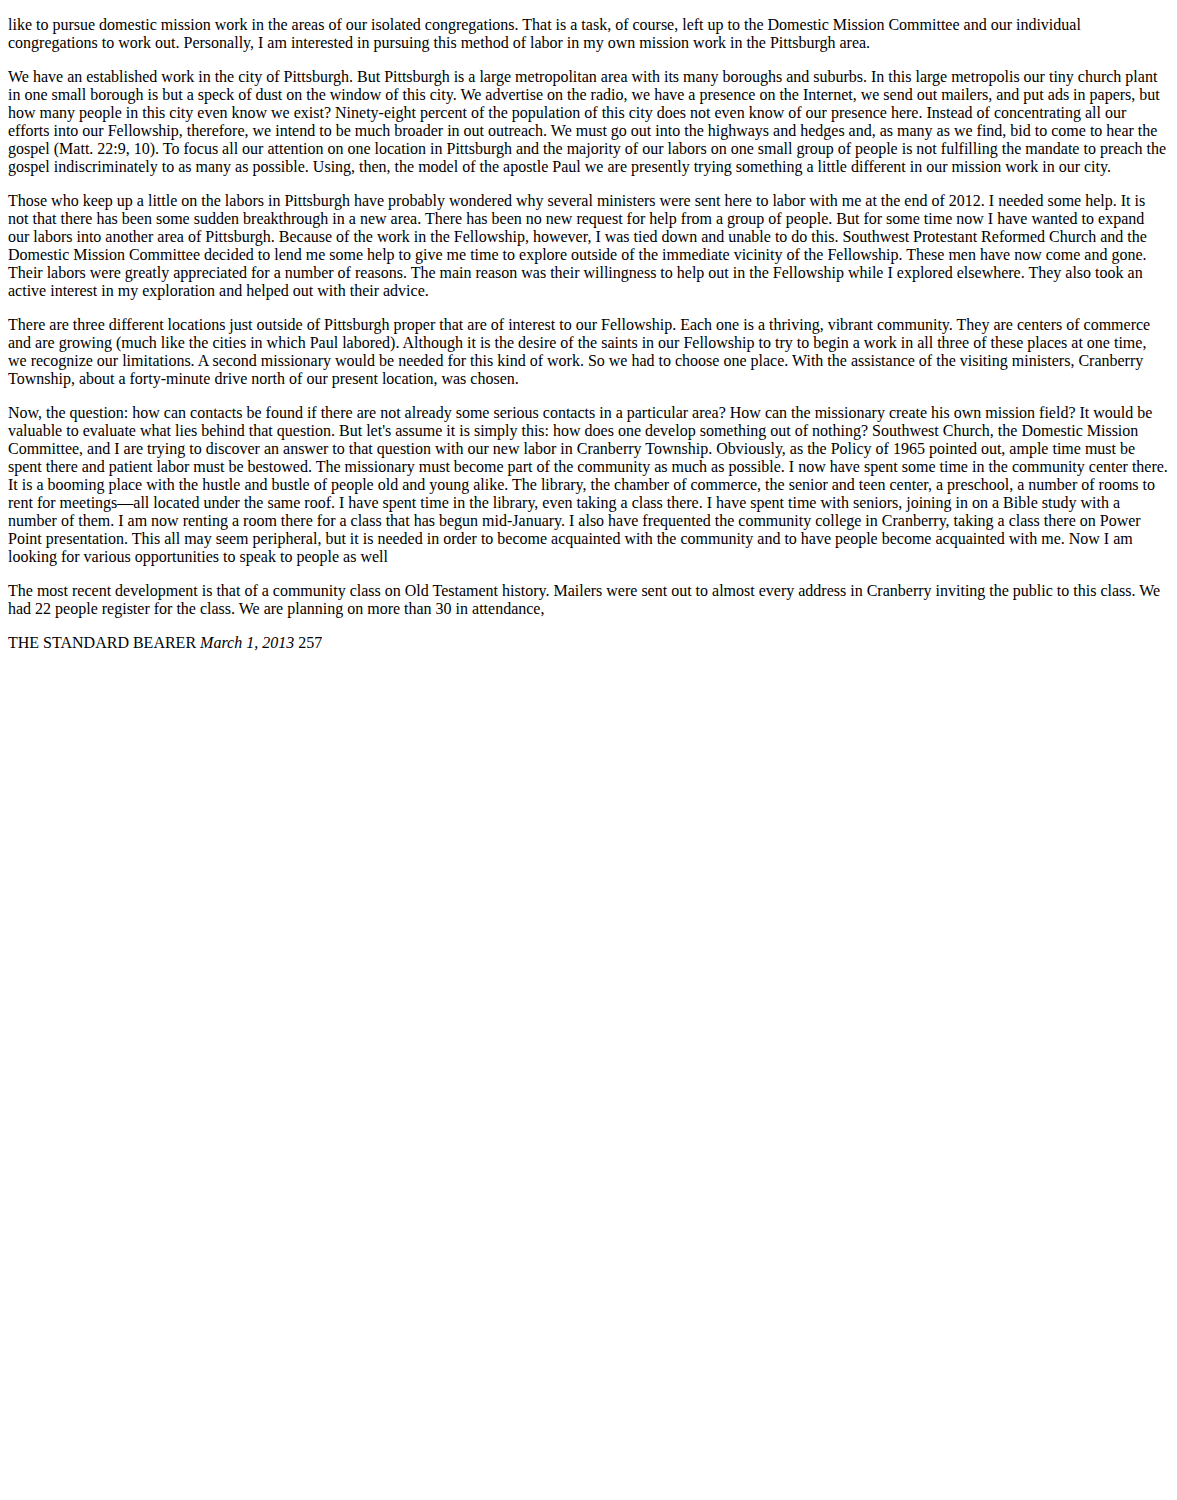like to pursue domestic mission work in the areas of our isolated congregations. That is a task, of course, left up to the Domestic Mission Committee and our individual congregations to work out. Personally, I am interested in pursuing this method of labor in my own mission work in the Pittsburgh area.
We have an established work in the city of Pittsburgh. But Pittsburgh is a large metropolitan area with its many boroughs and suburbs. In this large metropolis our tiny church plant in one small borough is but a speck of dust on the window of this city. We advertise on the radio, we have a presence on the Internet, we send out mailers, and put ads in papers, but how many people in this city even know we exist? Ninety-eight percent of the population of this city does not even know of our presence here. Instead of concentrating all our efforts into our Fellowship, therefore, we intend to be much broader in out outreach. We must go out into the highways and hedges and, as many as we find, bid to come to hear the gospel (Matt. 22:9, 10). To focus all our attention on one location in Pittsburgh and the majority of our labors on one small group of people is not fulfilling the mandate to preach the gospel indiscriminately to as many as possible. Using, then, the model of the apostle Paul we are presently trying something a little different in our mission work in our city.
Those who keep up a little on the labors in Pittsburgh have probably wondered why several ministers were sent here to labor with me at the end of 2012. I needed some help. It is not that there has been some sudden breakthrough in a new area. There has been no new request for help from a group of people. But for some time now I have wanted to expand our labors into another area of Pittsburgh. Because of the work in the Fellowship, however, I was tied down and unable to do this. Southwest Protestant Reformed Church and the Domestic Mission Committee decided to lend me some help to give me time to explore outside of the immediate vicinity of the Fellowship. These men have now come and gone. Their labors were greatly appreciated for a number of reasons. The main reason was their willingness to help out in the Fellowship while I explored elsewhere. They also took an active interest in my exploration and helped out with their advice.
There are three different locations just outside of Pittsburgh proper that are of interest to our Fellowship. Each one is a thriving, vibrant community. They are centers of commerce and are growing (much like the cities in which Paul labored). Although it is the desire of the saints in our Fellowship to try to begin a work in all three of these places at one time, we recognize our limitations. A second missionary would be needed for this kind of work. So we had to choose one place. With the assistance of the visiting ministers, Cranberry Township, about a forty-minute drive north of our present location, was chosen.
Now, the question: how can contacts be found if there are not already some serious contacts in a particular area? How can the missionary create his own mission field? It would be valuable to evaluate what lies behind that question. But let's assume it is simply this: how does one develop something out of nothing? Southwest Church, the Domestic Mission Committee, and I are trying to discover an answer to that question with our new labor in Cranberry Township. Obviously, as the Policy of 1965 pointed out, ample time must be spent there and patient labor must be bestowed. The missionary must become part of the community as much as possible. I now have spent some time in the community center there. It is a booming place with the hustle and bustle of people old and young alike. The library, the chamber of commerce, the senior and teen center, a preschool, a number of rooms to rent for meetings—all located under the same roof. I have spent time in the library, even taking a class there. I have spent time with seniors, joining in on a Bible study with a number of them. I am now renting a room there for a class that has begun mid-January. I also have frequented the community college in Cranberry, taking a class there on Power Point presentation. This all may seem peripheral, but it is needed in order to become acquainted with the community and to have people become acquainted with me. Now I am looking for various opportunities to speak to people as well
The most recent development is that of a community class on Old Testament history. Mailers were sent out to almost every address in Cranberry inviting the public to this class. We had 22 people register for the class. We are planning on more than 30 in attendance,
THE STANDARD BEARER March 1, 2013 257